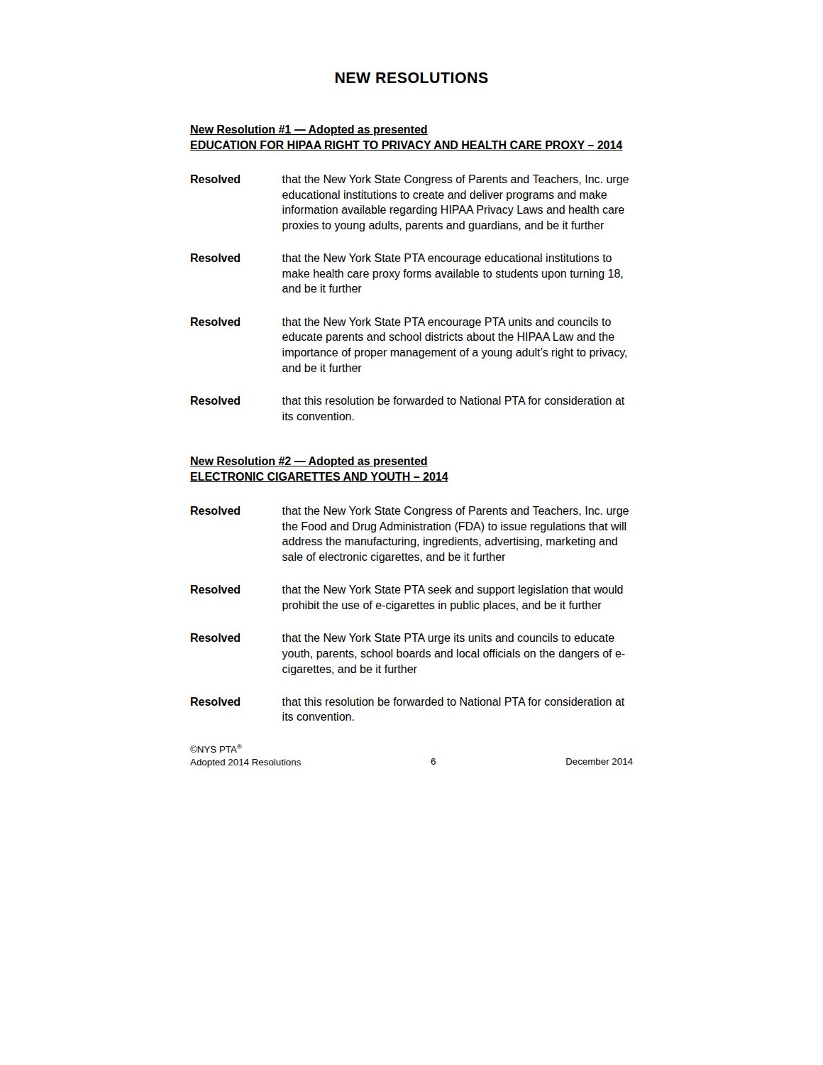NEW RESOLUTIONS
New Resolution #1 — Adopted as presented EDUCATION FOR HIPAA RIGHT TO PRIVACY AND HEALTH CARE PROXY – 2014
Resolved
that the New York State Congress of Parents and Teachers, Inc. urge educational institutions to create and deliver programs and make information available regarding HIPAA Privacy Laws and health care proxies to young adults, parents and guardians, and be it further
Resolved
that the New York State PTA encourage educational institutions to make health care proxy forms available to students upon turning 18, and be it further
Resolved
that the New York State PTA encourage PTA units and councils to educate parents and school districts about the HIPAA Law and the importance of proper management of a young adult’s right to privacy, and be it further
Resolved
that this resolution be forwarded to National PTA for consideration at its convention.
New Resolution #2 — Adopted as presented ELECTRONIC CIGARETTES AND YOUTH – 2014
Resolved
that the New York State Congress of Parents and Teachers, Inc. urge the Food and Drug Administration (FDA) to issue regulations that will address the manufacturing, ingredients, advertising, marketing and sale of electronic cigarettes, and be it further
Resolved
that the New York State PTA seek and support legislation that would prohibit the use of e-cigarettes in public places, and be it further
Resolved
that the New York State PTA urge its units and councils to educate youth, parents, school boards and local officials on the dangers of e-cigarettes, and be it further
Resolved
that this resolution be forwarded to National PTA for consideration at its convention.
©NYS PTA®
Adopted 2014 Resolutions
6
December 2014